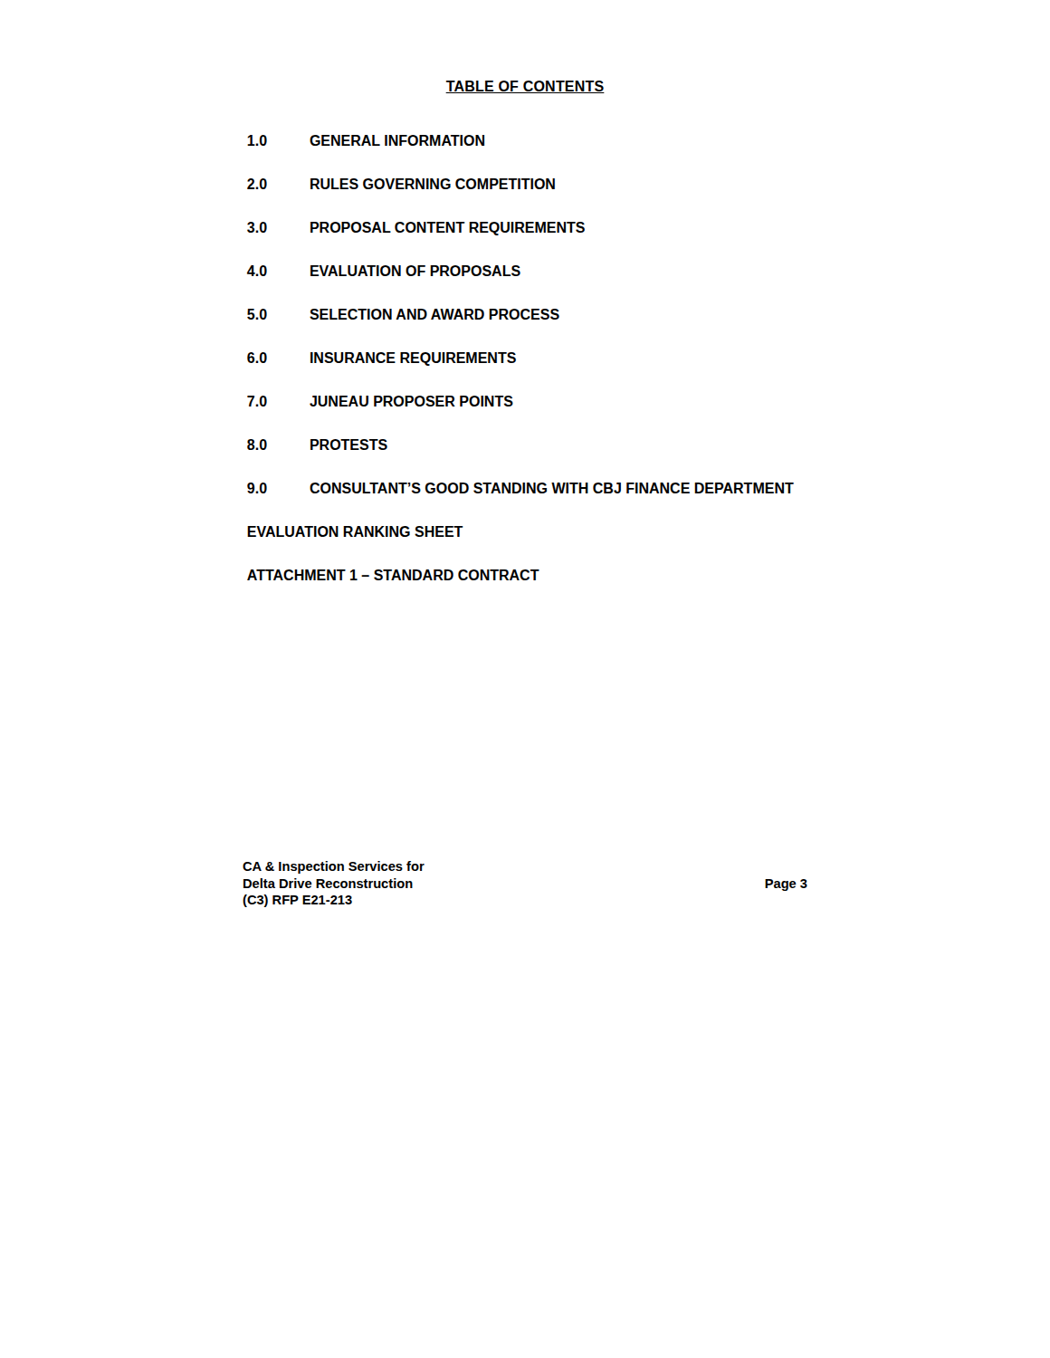TABLE OF CONTENTS
1.0 GENERAL INFORMATION
2.0 RULES GOVERNING COMPETITION
3.0 PROPOSAL CONTENT REQUIREMENTS
4.0 EVALUATION OF PROPOSALS
5.0 SELECTION AND AWARD PROCESS
6.0 INSURANCE REQUIREMENTS
7.0 JUNEAU PROPOSER POINTS
8.0 PROTESTS
9.0 CONSULTANT’S GOOD STANDING WITH CBJ FINANCE DEPARTMENT
EVALUATION RANKING SHEET
ATTACHMENT 1 – STANDARD CONTRACT
CA & Inspection Services for
Delta Drive Reconstruction
(C3) RFP E21-213
Page 3